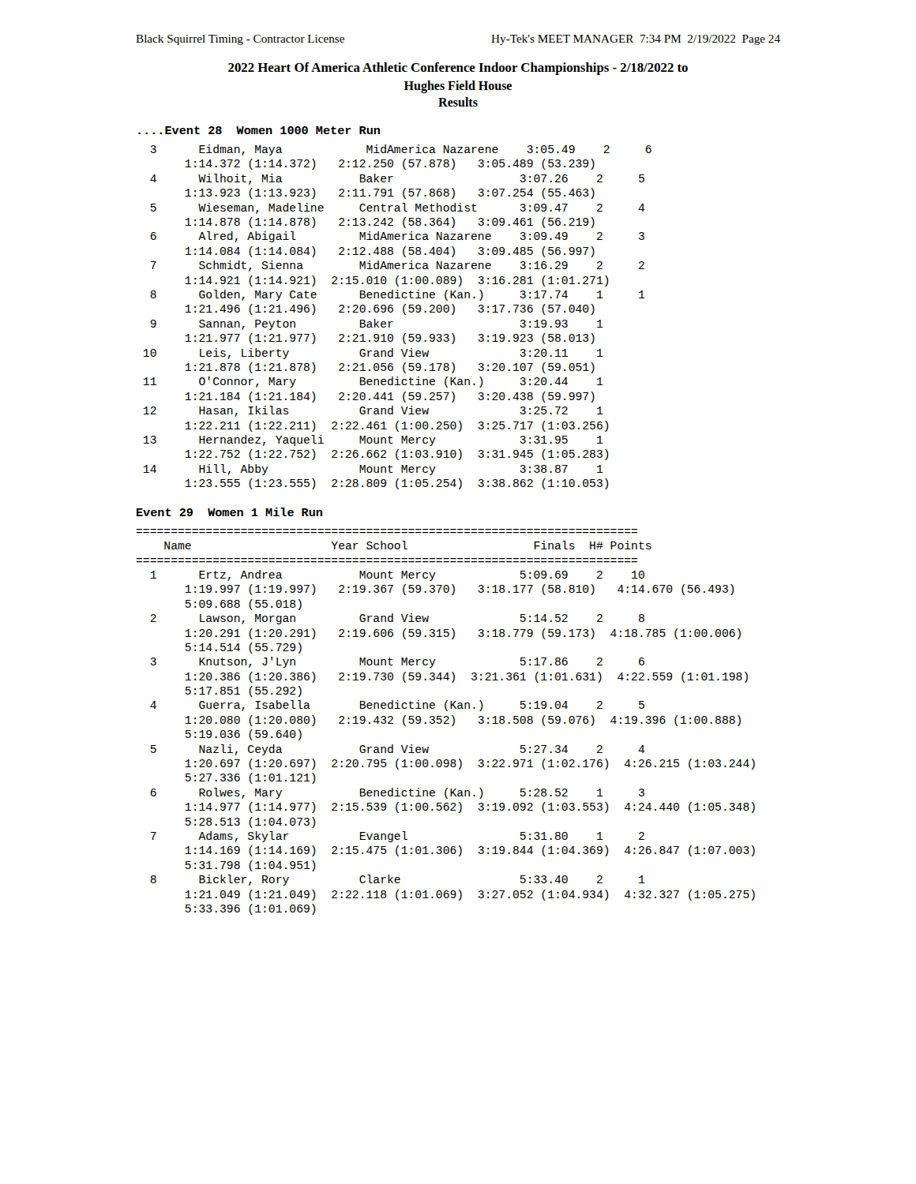Black Squirrel Timing - Contractor License Hy-Tek's MEET MANAGER 7:34 PM 2/19/2022 Page 24
2022 Heart Of America Athletic Conference Indoor Championships - 2/18/2022 to
Hughes Field House
Results
....Event 28 Women 1000 Meter Run
  3      Eidman, Maya            MidAmerica Nazarene    3:05.49    2     6
       1:14.372 (1:14.372)   2:12.250 (57.878)   3:05.489 (53.239)
  4      Wilhoit, Mia           Baker                  3:07.26    2     5
       1:13.923 (1:13.923)   2:11.791 (57.868)   3:07.254 (55.463)
  5      Wieseman, Madeline     Central Methodist      3:09.47    2     4
       1:14.878 (1:14.878)   2:13.242 (58.364)   3:09.461 (56.219)
  6      Alred, Abigail         MidAmerica Nazarene    3:09.49    2     3
       1:14.084 (1:14.084)   2:12.488 (58.404)   3:09.485 (56.997)
  7      Schmidt, Sienna        MidAmerica Nazarene    3:16.29    2     2
       1:14.921 (1:14.921)  2:15.010 (1:00.089)  3:16.281 (1:01.271)
  8      Golden, Mary Cate      Benedictine (Kan.)     3:17.74    1     1
       1:21.496 (1:21.496)   2:20.696 (59.200)   3:17.736 (57.040)
  9      Sannan, Peyton         Baker                  3:19.93    1
       1:21.977 (1:21.977)   2:21.910 (59.933)   3:19.923 (58.013)
 10      Leis, Liberty          Grand View             3:20.11    1
       1:21.878 (1:21.878)   2:21.056 (59.178)   3:20.107 (59.051)
 11      O'Connor, Mary         Benedictine (Kan.)     3:20.44    1
       1:21.184 (1:21.184)   2:20.441 (59.257)   3:20.438 (59.997)
 12      Hasan, Ikilas          Grand View             3:25.72    1
       1:22.211 (1:22.211)  2:22.461 (1:00.250)  3:25.717 (1:03.256)
 13      Hernandez, Yaqueli     Mount Mercy            3:31.95    1
       1:22.752 (1:22.752)  2:26.662 (1:03.910)  3:31.945 (1:05.283)
 14      Hill, Abby             Mount Mercy            3:38.87    1
       1:23.555 (1:23.555)  2:28.809 (1:05.254)  3:38.862 (1:10.053)
Event 29 Women 1 Mile Run
========================================================================
    Name                    Year School                  Finals  H# Points
========================================================================
  1      Ertz, Andrea           Mount Mercy            5:09.69    2    10
       1:19.997 (1:19.997)   2:19.367 (59.370)   3:18.177 (58.810)   4:14.670 (56.493)
       5:09.688 (55.018)
  2      Lawson, Morgan         Grand View             5:14.52    2     8
       1:20.291 (1:20.291)   2:19.606 (59.315)   3:18.779 (59.173)  4:18.785 (1:00.006)
       5:14.514 (55.729)
  3      Knutson, J'Lyn         Mount Mercy            5:17.86    2     6
       1:20.386 (1:20.386)   2:19.730 (59.344)  3:21.361 (1:01.631)  4:22.559 (1:01.198)
       5:17.851 (55.292)
  4      Guerra, Isabella       Benedictine (Kan.)     5:19.04    2     5
       1:20.080 (1:20.080)   2:19.432 (59.352)   3:18.508 (59.076)  4:19.396 (1:00.888)
       5:19.036 (59.640)
  5      Nazli, Ceyda           Grand View             5:27.34    2     4
       1:20.697 (1:20.697)  2:20.795 (1:00.098)  3:22.971 (1:02.176)  4:26.215 (1:03.244)
       5:27.336 (1:01.121)
  6      Rolwes, Mary           Benedictine (Kan.)     5:28.52    1     3
       1:14.977 (1:14.977)  2:15.539 (1:00.562)  3:19.092 (1:03.553)  4:24.440 (1:05.348)
       5:28.513 (1:04.073)
  7      Adams, Skylar          Evangel                5:31.80    1     2
       1:14.169 (1:14.169)  2:15.475 (1:01.306)  3:19.844 (1:04.369)  4:26.847 (1:07.003)
       5:31.798 (1:04.951)
  8      Bickler, Rory          Clarke                 5:33.40    2     1
       1:21.049 (1:21.049)  2:22.118 (1:01.069)  3:27.052 (1:04.934)  4:32.327 (1:05.275)
       5:33.396 (1:01.069)